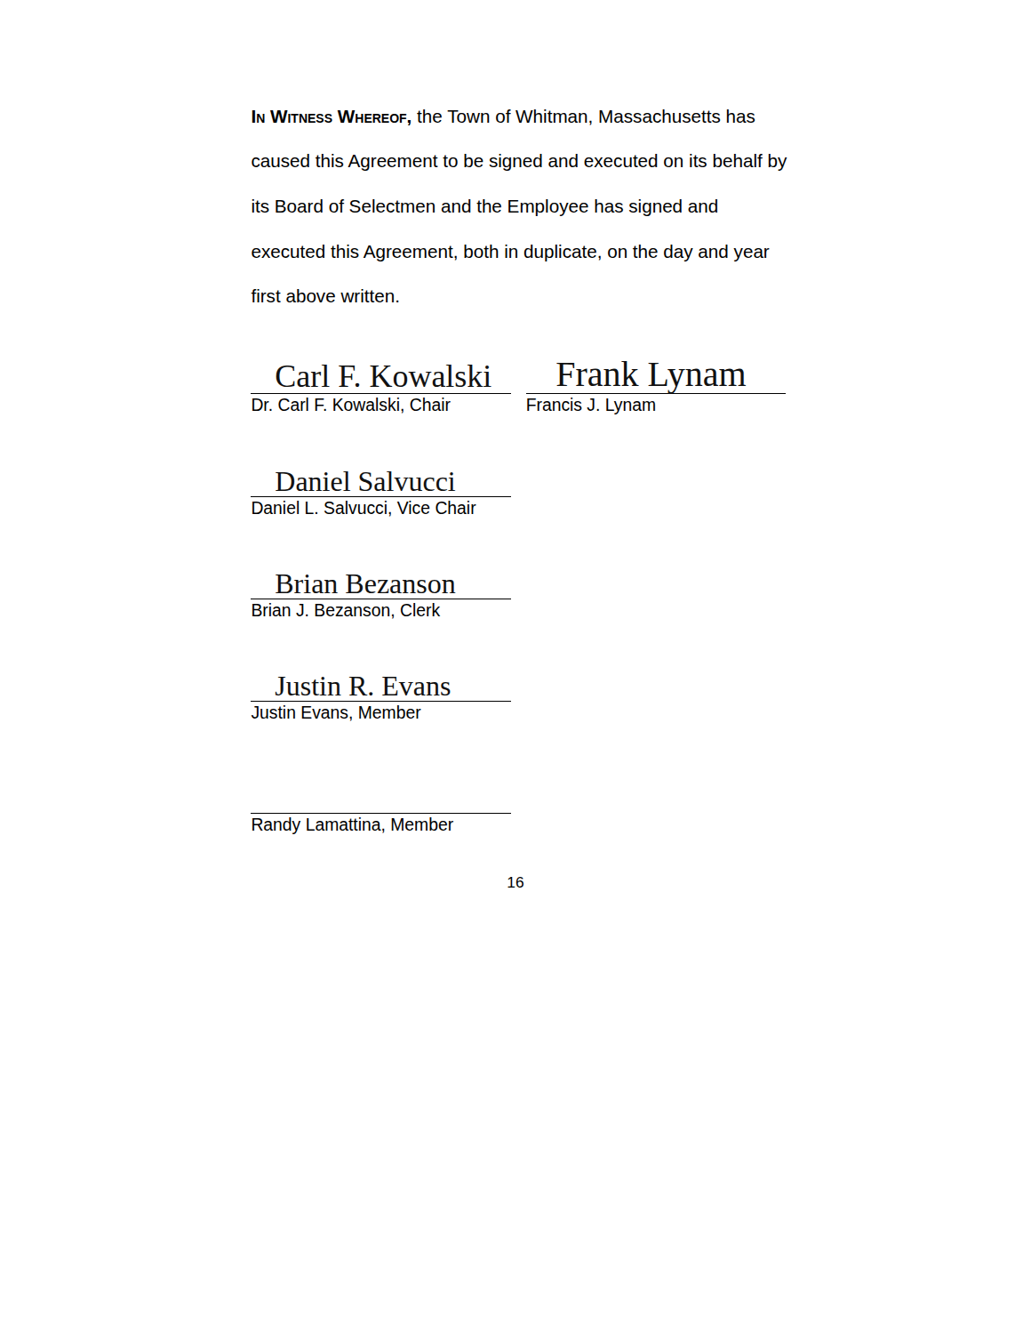In Witness Whereof, the Town of Whitman, Massachusetts has caused this Agreement to be signed and executed on its behalf by its Board of Selectmen and the Employee has signed and executed this Agreement, both in duplicate, on the day and year first above written.
Carl F. Kowalski
Dr. Carl F. Kowalski, Chair
Daniel Salvucci
Daniel L. Salvucci, Vice Chair
Brian Bezanson
Brian J. Bezanson, Clerk
Justin R. Evans
Justin Evans, Member
Randy Lamattina, Member
Frank Lynam
Francis J. Lynam
16